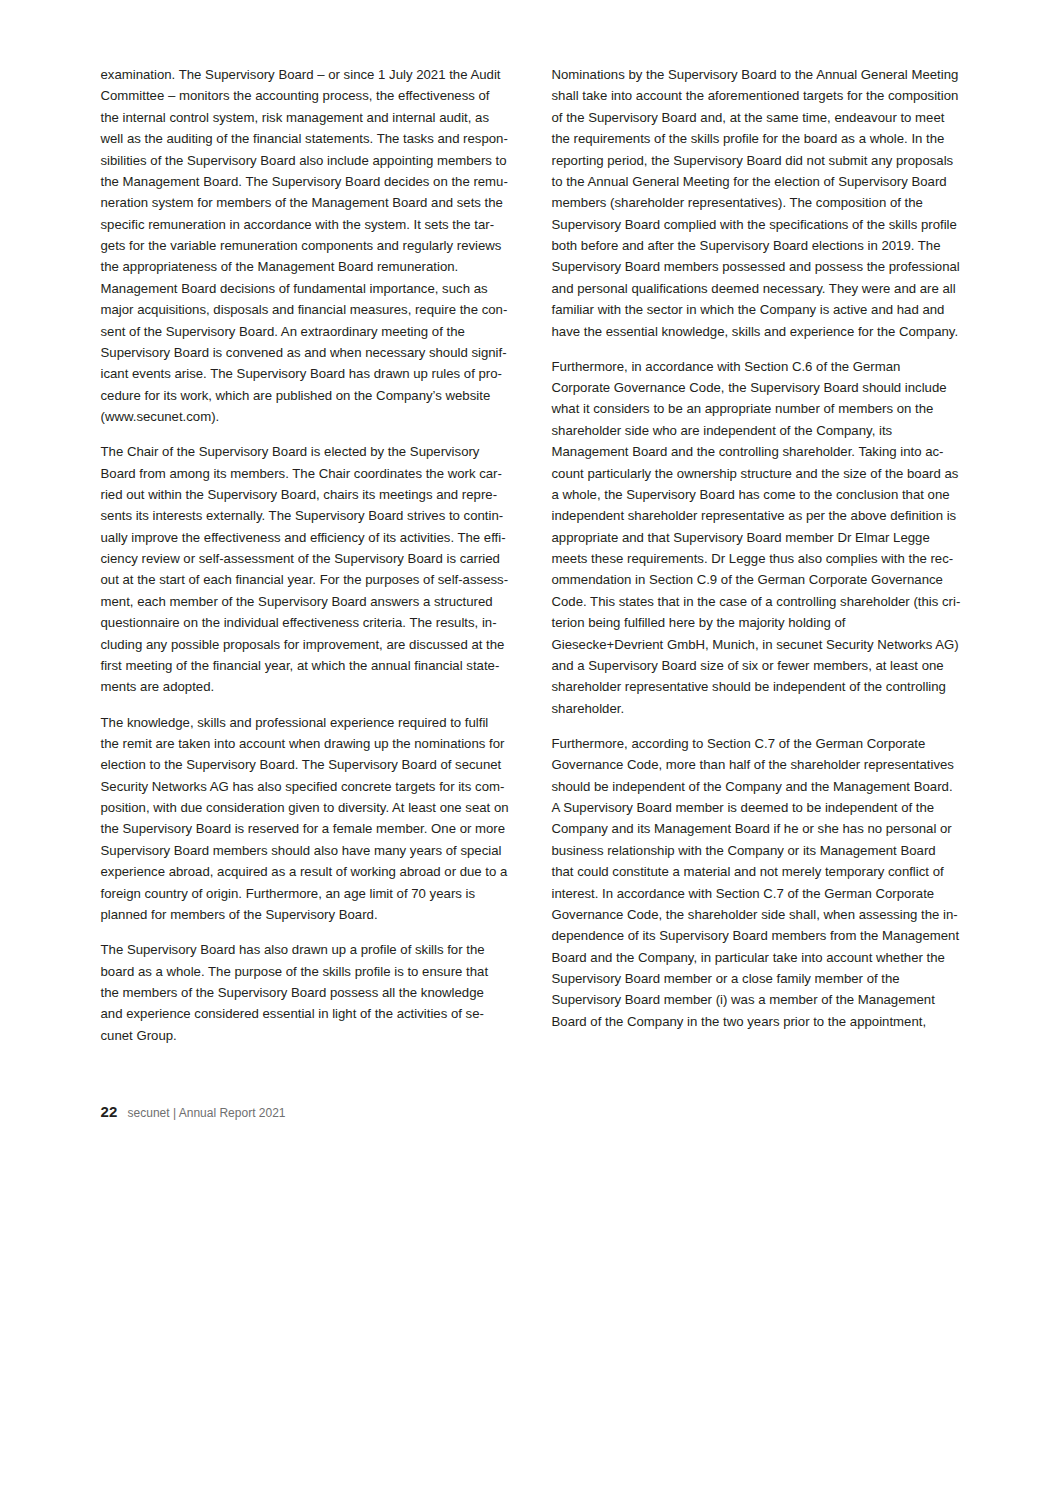examination. The Supervisory Board – or since 1 July 2021 the Audit Committee – monitors the accounting process, the effectiveness of the internal control system, risk management and internal audit, as well as the auditing of the financial statements. The tasks and responsibilities of the Supervisory Board also include appointing members to the Management Board. The Supervisory Board decides on the remuneration system for members of the Management Board and sets the specific remuneration in accordance with the system. It sets the targets for the variable remuneration components and regularly reviews the appropriateness of the Management Board remuneration. Management Board decisions of fundamental importance, such as major acquisitions, disposals and financial measures, require the consent of the Supervisory Board. An extraordinary meeting of the Supervisory Board is convened as and when necessary should significant events arise. The Supervisory Board has drawn up rules of procedure for its work, which are published on the Company’s website (www.secunet.com).
The Chair of the Supervisory Board is elected by the Supervisory Board from among its members. The Chair coordinates the work carried out within the Supervisory Board, chairs its meetings and represents its interests externally. The Supervisory Board strives to continually improve the effectiveness and efficiency of its activities. The efficiency review or self-assessment of the Supervisory Board is carried out at the start of each financial year. For the purposes of self-assessment, each member of the Supervisory Board answers a structured questionnaire on the individual effectiveness criteria. The results, including any possible proposals for improvement, are discussed at the first meeting of the financial year, at which the annual financial statements are adopted.
The knowledge, skills and professional experience required to fulfil the remit are taken into account when drawing up the nominations for election to the Supervisory Board. The Supervisory Board of secunet Security Networks AG has also specified concrete targets for its composition, with due consideration given to diversity. At least one seat on the Supervisory Board is reserved for a female member. One or more Supervisory Board members should also have many years of special experience abroad, acquired as a result of working abroad or due to a foreign country of origin. Furthermore, an age limit of 70 years is planned for members of the Supervisory Board.
The Supervisory Board has also drawn up a profile of skills for the board as a whole. The purpose of the skills profile is to ensure that the members of the Supervisory Board possess all the knowledge and experience considered essential in light of the activities of secunet Group.
Nominations by the Supervisory Board to the Annual General Meeting shall take into account the aforementioned targets for the composition of the Supervisory Board and, at the same time, endeavour to meet the requirements of the skills profile for the board as a whole. In the reporting period, the Supervisory Board did not submit any proposals to the Annual General Meeting for the election of Supervisory Board members (shareholder representatives). The composition of the Supervisory Board complied with the specifications of the skills profile both before and after the Supervisory Board elections in 2019. The Supervisory Board members possessed and possess the professional and personal qualifications deemed necessary. They were and are all familiar with the sector in which the Company is active and had and have the essential knowledge, skills and experience for the Company.
Furthermore, in accordance with Section C.6 of the German Corporate Governance Code, the Supervisory Board should include what it considers to be an appropriate number of members on the shareholder side who are independent of the Company, its Management Board and the controlling shareholder. Taking into account particularly the ownership structure and the size of the board as a whole, the Supervisory Board has come to the conclusion that one independent shareholder representative as per the above definition is appropriate and that Supervisory Board member Dr Elmar Legge meets these requirements. Dr Legge thus also complies with the recommendation in Section C.9 of the German Corporate Governance Code. This states that in the case of a controlling shareholder (this criterion being fulfilled here by the majority holding of Giesecke+Devrient GmbH, Munich, in secunet Security Networks AG) and a Supervisory Board size of six or fewer members, at least one shareholder representative should be independent of the controlling shareholder.
Furthermore, according to Section C.7 of the German Corporate Governance Code, more than half of the shareholder representatives should be independent of the Company and the Management Board. A Supervisory Board member is deemed to be independent of the Company and its Management Board if he or she has no personal or business relationship with the Company or its Management Board that could constitute a material and not merely temporary conflict of interest. In accordance with Section C.7 of the German Corporate Governance Code, the shareholder side shall, when assessing the independence of its Supervisory Board members from the Management Board and the Company, in particular take into account whether the Supervisory Board member or a close family member of the Supervisory Board member (i) was a member of the Management Board of the Company in the two years prior to the appointment,
22 secunet | Annual Report 2021